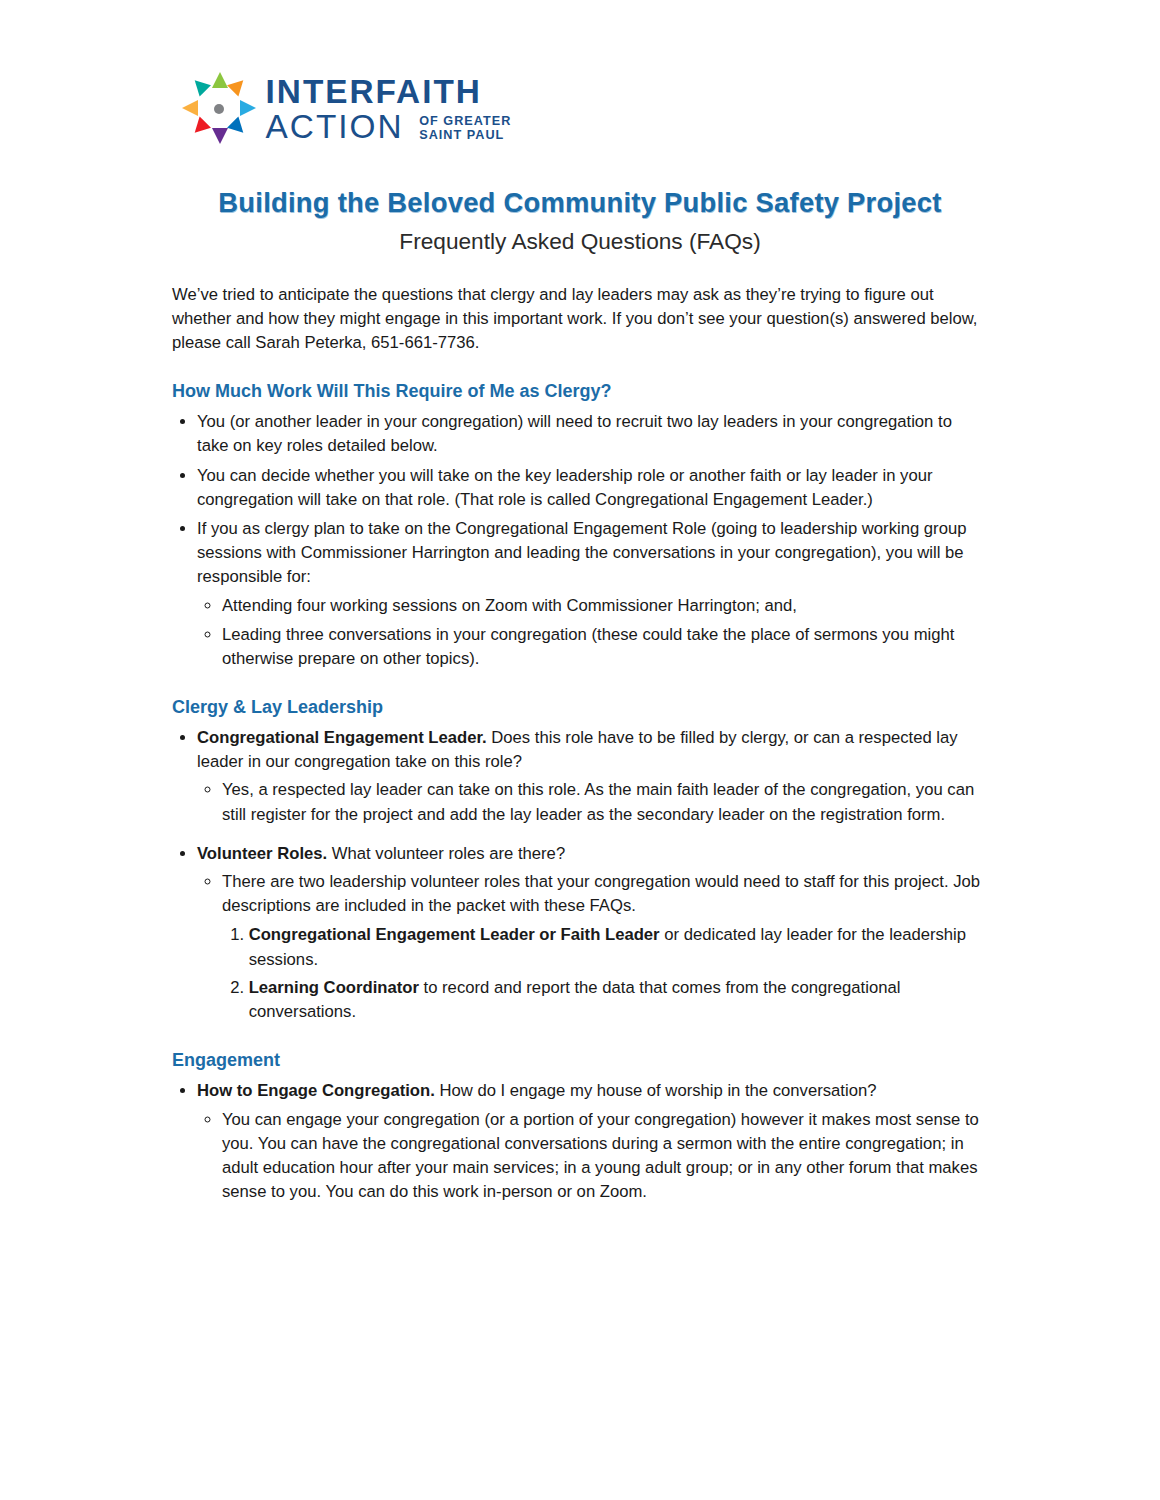INTERFAITH
ACTION OF GREATER
SAINT PAUL
Building the Beloved Community Public Safety Project
Frequently Asked Questions (FAQs)
We’ve tried to anticipate the questions that clergy and lay leaders may ask as they’re trying to figure out whether and how they might engage in this important work. If you don’t see your question(s) answered below, please call Sarah Peterka, 651-661-7736.
How Much Work Will This Require of Me as Clergy?
You (or another leader in your congregation) will need to recruit two lay leaders in your congregation to take on key roles detailed below.
You can decide whether you will take on the key leadership role or another faith or lay leader in your congregation will take on that role. (That role is called Congregational Engagement Leader.)
If you as clergy plan to take on the Congregational Engagement Role (going to leadership working group sessions with Commissioner Harrington and leading the conversations in your congregation), you will be responsible for:
Attending four working sessions on Zoom with Commissioner Harrington; and,
Leading three conversations in your congregation (these could take the place of sermons you might otherwise prepare on other topics).
Clergy & Lay Leadership
Congregational Engagement Leader. Does this role have to be filled by clergy, or can a respected lay leader in our congregation take on this role?
Yes, a respected lay leader can take on this role. As the main faith leader of the congregation, you can still register for the project and add the lay leader as the secondary leader on the registration form.
Volunteer Roles. What volunteer roles are there?
There are two leadership volunteer roles that your congregation would need to staff for this project. Job descriptions are included in the packet with these FAQs.
Congregational Engagement Leader or Faith Leader or dedicated lay leader for the leadership sessions.
Learning Coordinator to record and report the data that comes from the congregational conversations.
Engagement
How to Engage Congregation. How do I engage my house of worship in the conversation?
You can engage your congregation (or a portion of your congregation) however it makes most sense to you. You can have the congregational conversations during a sermon with the entire congregation; in adult education hour after your main services; in a young adult group; or in any other forum that makes sense to you. You can do this work in-person or on Zoom.